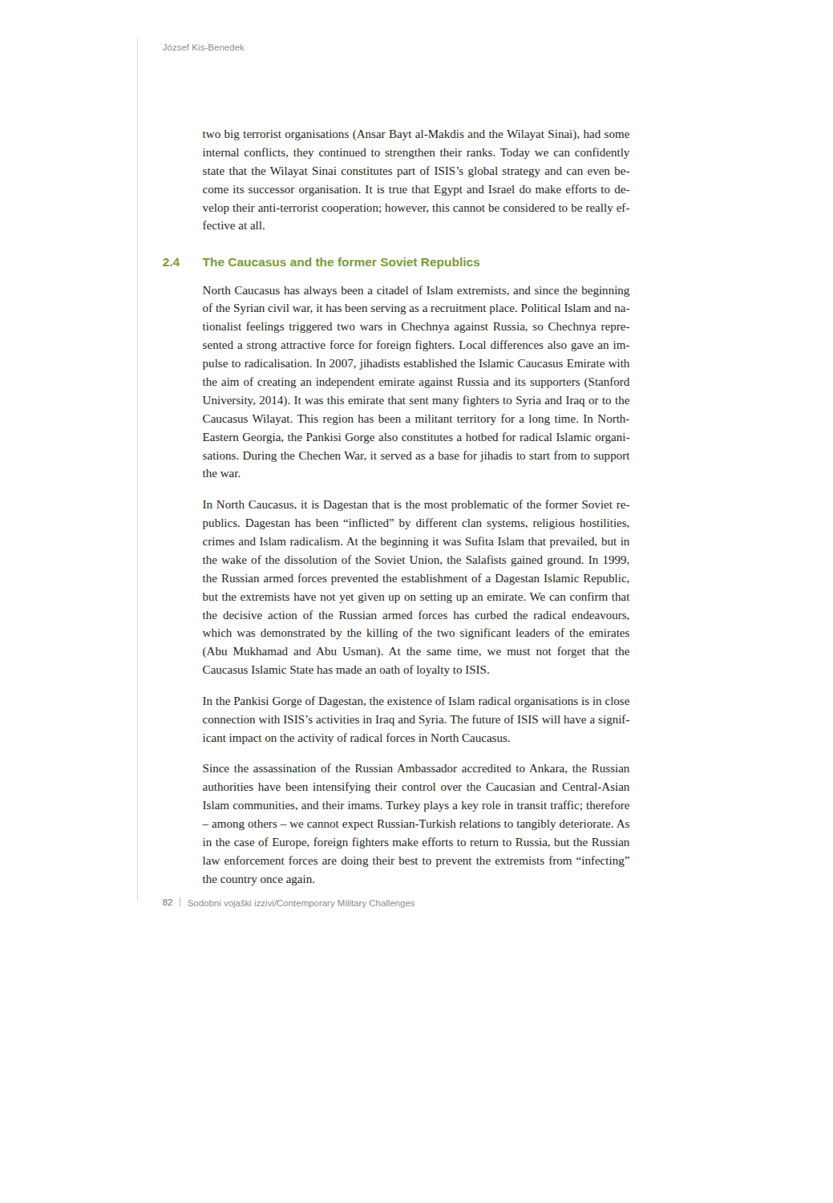József Kis-Benedek
two big terrorist organisations (Ansar Bayt al-Makdis and the Wilayat Sinai), had some internal conflicts, they continued to strengthen their ranks. Today we can confidently state that the Wilayat Sinai constitutes part of ISIS’s global strategy and can even become its successor organisation. It is true that Egypt and Israel do make efforts to develop their anti-terrorist cooperation; however, this cannot be considered to be really effective at all.
2.4 The Caucasus and the former Soviet Republics
North Caucasus has always been a citadel of Islam extremists, and since the beginning of the Syrian civil war, it has been serving as a recruitment place. Political Islam and nationalist feelings triggered two wars in Chechnya against Russia, so Chechnya represented a strong attractive force for foreign fighters. Local differences also gave an impulse to radicalisation. In 2007, jihadists established the Islamic Caucasus Emirate with the aim of creating an independent emirate against Russia and its supporters (Stanford University, 2014). It was this emirate that sent many fighters to Syria and Iraq or to the Caucasus Wilayat. This region has been a militant territory for a long time. In North-Eastern Georgia, the Pankisi Gorge also constitutes a hotbed for radical Islamic organisations. During the Chechen War, it served as a base for jihadis to start from to support the war.
In North Caucasus, it is Dagestan that is the most problematic of the former Soviet republics. Dagestan has been “inflicted” by different clan systems, religious hostilities, crimes and Islam radicalism. At the beginning it was Sufita Islam that prevailed, but in the wake of the dissolution of the Soviet Union, the Salafists gained ground. In 1999, the Russian armed forces prevented the establishment of a Dagestan Islamic Republic, but the extremists have not yet given up on setting up an emirate. We can confirm that the decisive action of the Russian armed forces has curbed the radical endeavours, which was demonstrated by the killing of the two significant leaders of the emirates (Abu Mukhamad and Abu Usman). At the same time, we must not forget that the Caucasus Islamic State has made an oath of loyalty to ISIS.
In the Pankisi Gorge of Dagestan, the existence of Islam radical organisations is in close connection with ISIS’s activities in Iraq and Syria. The future of ISIS will have a significant impact on the activity of radical forces in North Caucasus.
Since the assassination of the Russian Ambassador accredited to Ankara, the Russian authorities have been intensifying their control over the Caucasian and Central-Asian Islam communities, and their imams. Turkey plays a key role in transit traffic; therefore – among others – we cannot expect Russian-Turkish relations to tangibly deteriorate. As in the case of Europe, foreign fighters make efforts to return to Russia, but the Russian law enforcement forces are doing their best to prevent the extremists from “infecting” the country once again.
82 Sodobni vojaški izzivi/Contemporary Military Challenges